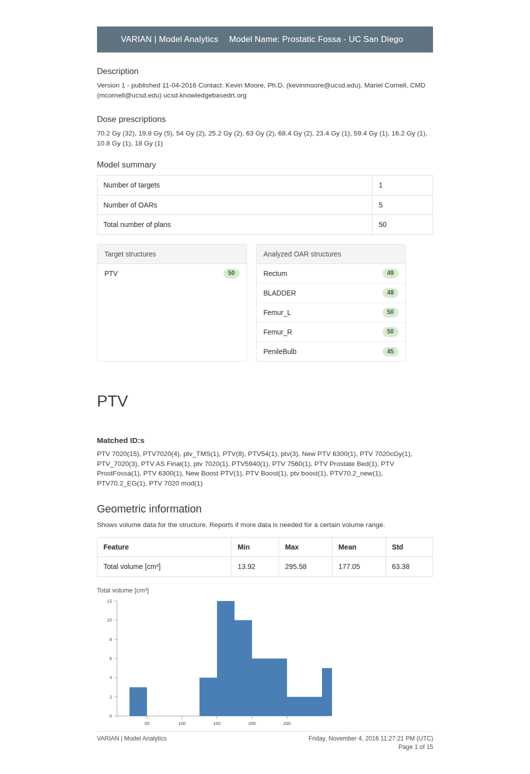VARIAN | Model Analytics Model Name: Prostatic Fossa - UC San Diego
Description
Version 1 - published 11-04-2016 Contact: Kevin Moore, Ph.D. (kevinmoore@ucsd.edu), Mariel Cornell, CMD (mcornell@ucsd.edu) ucsd.knowledgebasedrt.org
Dose prescriptions
70.2 Gy (32), 19.8 Gy (5), 54 Gy (2), 25.2 Gy (2), 63 Gy (2), 68.4 Gy (2), 23.4 Gy (1), 59.4 Gy (1), 16.2 Gy (1), 10.8 Gy (1), 18 Gy (1)
Model summary
| Number of targets | 1 |
| Number of OARs | 5 |
| Total number of plans | 50 |
Target structures
PTV 50
Analyzed OAR structures
Rectum 49
BLADDER 48
Femur_L 50
Femur_R 50
PenileBulb 45
PTV
Matched ID:s
PTV 7020(15), PTV7020(4), ptv_TMS(1), PTV(8), PTV54(1), ptv(3), New PTV 6300(1), PTV 7020cGy(1), PTV_7020(3), PTV AS Final(1), ptv 7020(1), PTV5940(1), PTV 7560(1), PTV Prostate Bed(1), PTV ProstFossa(1), PTV 6300(1), New Boost PTV(1), PTV Boost(1), ptv boost(1), PTV70.2_new(1), PTV70.2_EG(1), PTV 7020 mod(1)
Geometric information
Shows volume data for the structure. Reports if more data is needed for a certain volume range.
| Feature | Min | Max | Mean | Std |
| --- | --- | --- | --- | --- |
| Total volume [cm³] | 13.92 | 295.58 | 177.05 | 63.38 |
Total volume [cm³]
0 2 4 6 8 10 12 50 100 150 200 250
VARIAN | Model Analytics
Friday, November 4, 2016 11:27:21 PM (UTC)
Page 1 of 15